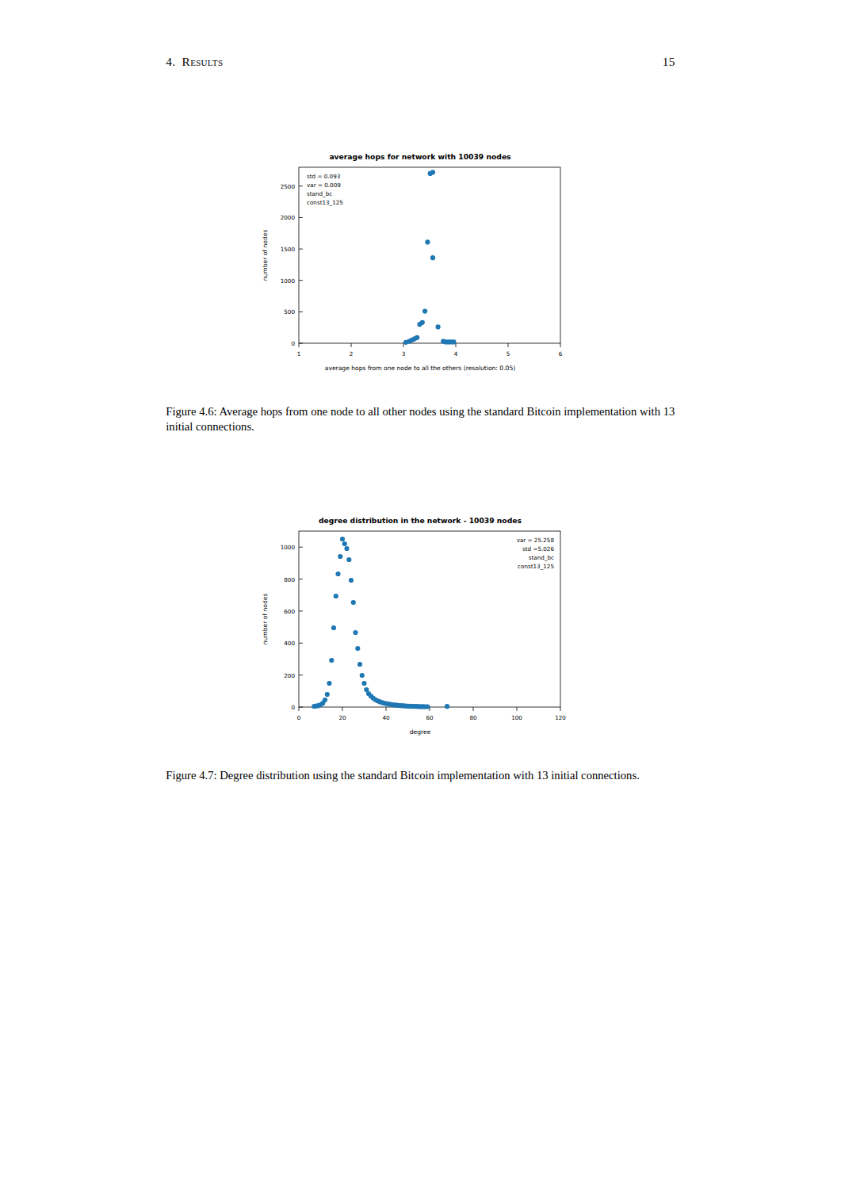4. Results
15
average hops for network with 10039 nodes 0 500 1000 1500 2000 2500 1 2 3 4 5 6 average hops from one node to all the others (resolution: 0.05) number of nodes std = 0.093 var = 0.009 stand_bc const13_125
Figure 4.6: Average hops from one node to all other nodes using the standard Bitcoin implementation with 13 initial connections.
degree distribution in the network - 10039 nodes 0 200 400 600 800 1000 0 20 40 60 80 100 120 degree number of nodes var = 25.258 std =5.026 stand_bc const13_125
Figure 4.7: Degree distribution using the standard Bitcoin implementation with 13 initial connections.